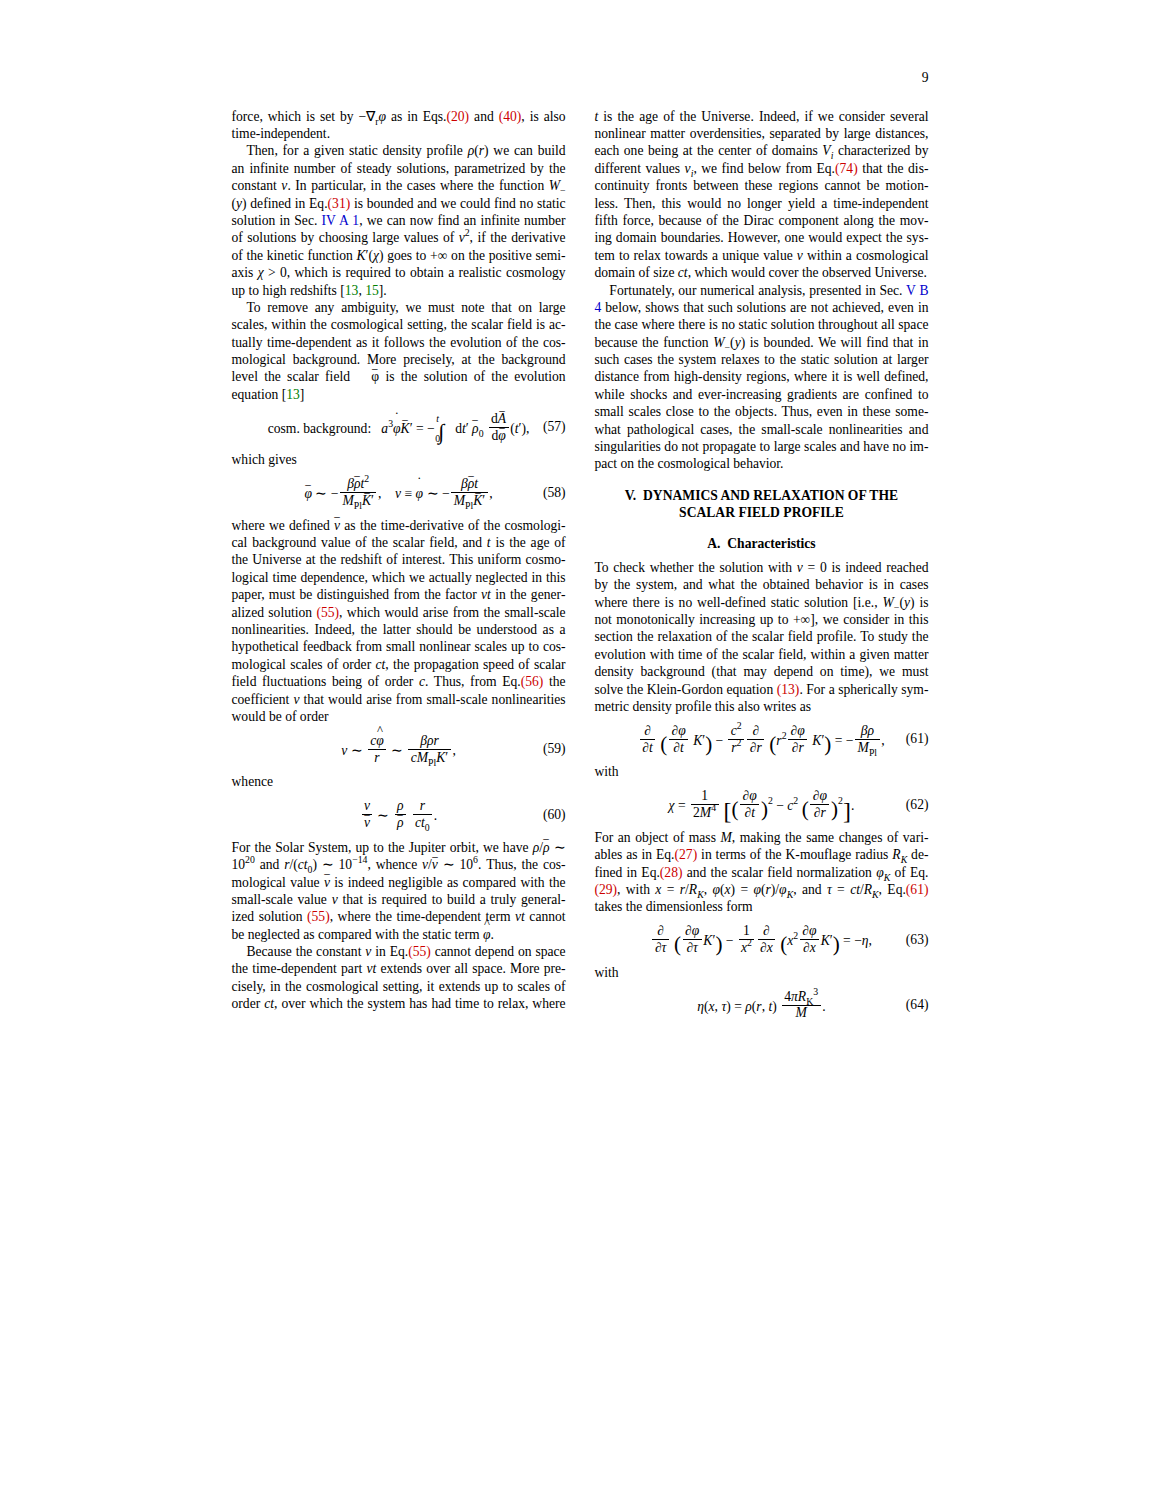9
force, which is set by −∇rφ as in Eqs.(20) and (40), is also time-independent.
Then, for a given static density profile ρ(r) we can build an infinite number of steady solutions, parametrized by the constant ν. In particular, in the cases where the function W−(y) defined in Eq.(31) is bounded and we could find no static solution in Sec. IV A 1, we can now find an infinite number of solutions by choosing large values of ν2, if the derivative of the kinetic function K′(χ) goes to +∞ on the positive semi-axis χ > 0, which is required to obtain a realistic cosmology up to high redshifts [13, 15].
To remove any ambiguity, we must note that on large scales, within the cosmological setting, the scalar field is actually time-dependent as it follows the evolution of the cosmological background. More precisely, at the background level the scalar field φ is the solution of the evolution equation [13]
cosm. background: a3φK′ = − ∫0t dt′ ρ0 dA dφ(t′), (57)
which gives
φ ∼ −βρt2 MPlK′, ν ≡ φ ∼ −βρt MPlK′, (58)
where we defined ν as the time-derivative of the cosmological background value of the scalar field, and t is the age of the Universe at the redshift of interest. This uniform cosmological time dependence, which we actually neglected in this paper, must be distinguished from the factor νt in the generalized solution (55), which would arise from the small-scale nonlinearities. Indeed, the latter should be understood as a hypothetical feedback from small nonlinear scales up to cosmological scales of order ct, the propagation speed of scalar field fluctuations being of order c. Thus, from Eq.(56) the coefficient ν that would arise from small-scale nonlinearities would be of order
ν ∼ cφ r ∼ βρr cMPlK′, (59)
whence
νν ∼ ρρ rct0. (60)
For the Solar System, up to the Jupiter orbit, we have ρ/ρ ∼ 1020 and r/(ct0) ∼ 10−14, whence ν/ν ∼ 106. Thus, the cosmological value ν is indeed negligible as compared with the small-scale value ν that is required to build a truly generalized solution (55), where the time-dependent term νt cannot be neglected as compared with the static term φ.
Because the constant ν in Eq.(55) cannot depend on space the time-dependent part νt extends over all space. More precisely, in the cosmological setting, it extends up to scales of order ct, over which the system has had time to relax, where t is the age of the Universe. Indeed, if we consider several nonlinear matter overdensities, separated by large distances, each one being at the center of domains Vi characterized by different values νi, we find below from Eq.(74) that the discontinuity fronts between these regions cannot be motionless. Then, this would no longer yield a time-independent fifth force, because of the Dirac component along the moving domain boundaries. However, one would expect the system to relax towards a unique value ν within a cosmological domain of size ct, which would cover the observed Universe.
Fortunately, our numerical analysis, presented in Sec. V B 4 below, shows that such solutions are not achieved, even in the case where there is no static solution throughout all space because the function W−(y) is bounded. We will find that in such cases the system relaxes to the static solution at larger distance from high-density regions, where it is well defined, while shocks and ever-increasing gradients are confined to small scales close to the objects. Thus, even in these somewhat pathological cases, the small-scale nonlinearities and singularities do not propagate to large scales and have no impact on the cosmological behavior.
V. Dynamics and relaxation of the
scalar field profile
A. Characteristics
To check whether the solution with ν = 0 is indeed reached by the system, and what the obtained behavior is in cases where there is no well-defined static solution [i.e., W−(y) is not monotonically increasing up to +∞], we consider in this section the relaxation of the scalar field profile. To study the evolution with time of the scalar field, within a given matter density background (that may depend on time), we must solve the Klein-Gordon equation (13). For a spherically symmetric density profile this also writes as
∂∂t (∂φ∂t K′) − c2 r2∂∂r (r2∂φ∂r K′) = −βρ MPl, (61)
with
χ = 12M4 [(∂φ∂t)2 − c2 (∂φ∂r)2]. (62)
For an object of mass M, making the same changes of variables as in Eq.(27) in terms of the K-mouflage radius RK defined in Eq.(28) and the scalar field normalization φK of Eq.(29), with x = r/RK, φ(x) = φ(r)/φK, and τ = ct/RK, Eq.(61) takes the dimensionless form
∂∂τ (∂φ∂τ K′) − 1 x2∂∂x (x2∂φ∂x K′) = −η, (63)
with
η(x, τ) = ρ(r, t) 4πRK3 M. (64)